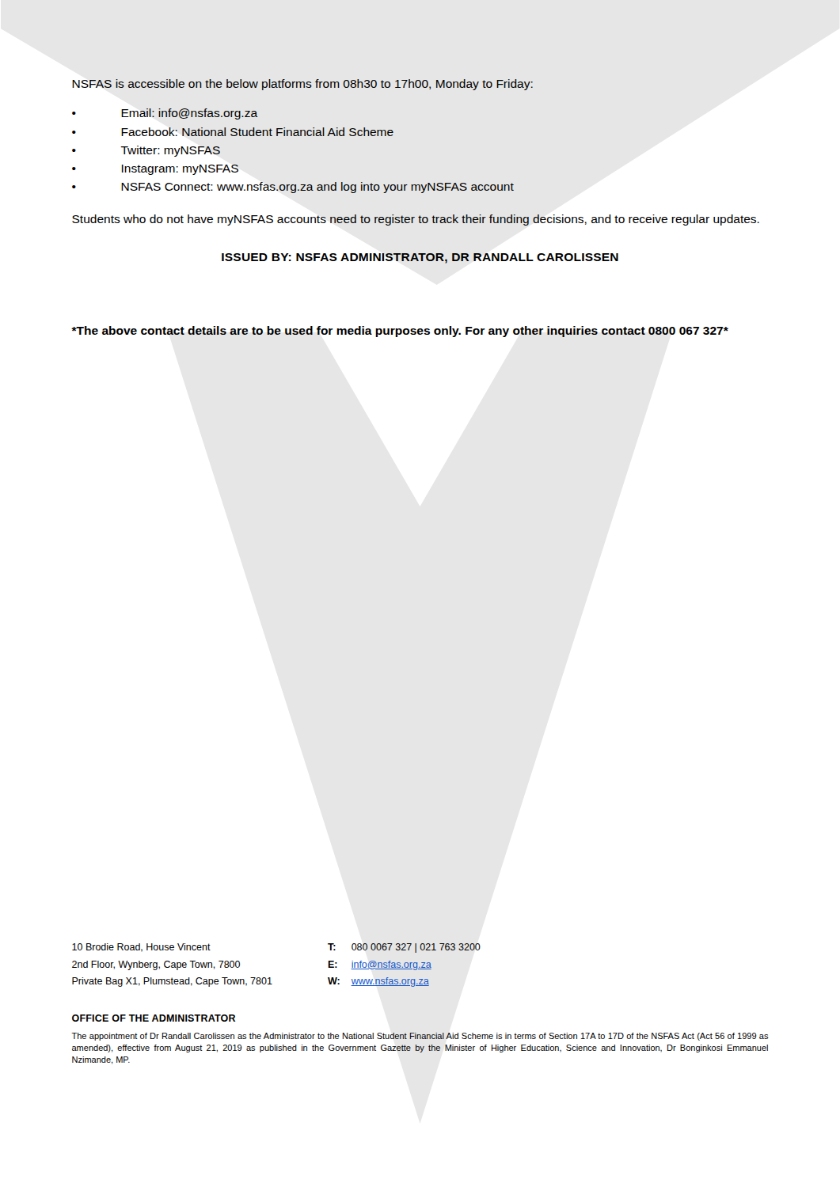NSFAS is accessible on the below platforms from 08h30 to 17h00, Monday to Friday:
•Email: info@nsfas.org.za
•Facebook: National Student Financial Aid Scheme
•Twitter: myNSFAS
•Instagram: myNSFAS
•NSFAS Connect: www.nsfas.org.za and log into your myNSFAS account
Students who do not have myNSFAS accounts need to register to track their funding decisions, and to receive regular updates.
ISSUED BY: NSFAS ADMINISTRATOR, DR RANDALL CAROLISSEN
*The above contact details are to be used for media purposes only. For any other inquiries contact 0800 067 327*
| 10 Brodie Road, House Vincent | T: | 080 0067 327 / 021 763 3200 |
| 2nd Floor, Wynberg, Cape Town, 7800 | E: | info@nsfas.org.za |
| Private Bag X1, Plumstead, Cape Town, 7801 | W: | www.nsfas.org.za |
OFFICE OF THE ADMINISTRATOR
The appointment of Dr Randall Carolissen as the Administrator to the National Student Financial Aid Scheme is in terms of Section 17A to 17D of the NSFAS Act (Act 56 of 1999 as amended), effective from August 21, 2019 as published in the Government Gazette by the Minister of Higher Education, Science and Innovation, Dr Bonginkosi Emmanuel Nzimande, MP.